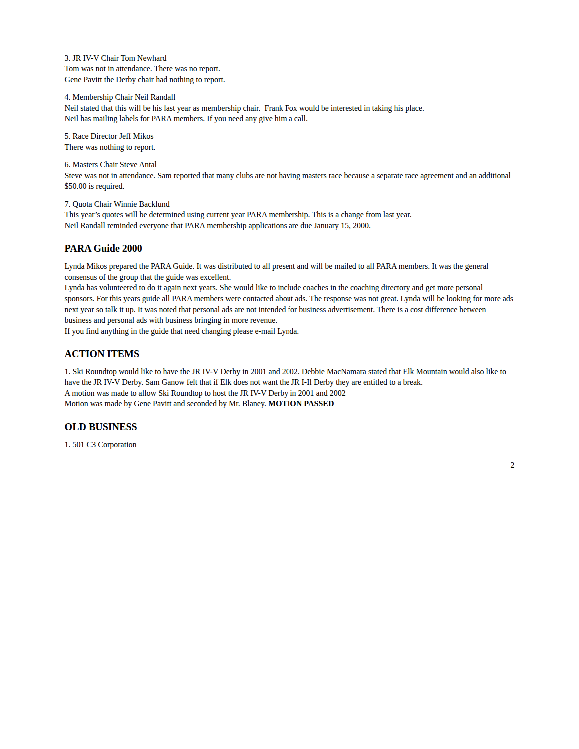3. JR IV-V Chair Tom Newhard
Tom was not in attendance. There was no report.
Gene Pavitt the Derby chair had nothing to report.
4. Membership Chair Neil Randall
Neil stated that this will be his last year as membership chair. Frank Fox would be interested in taking his place.
Neil has mailing labels for PARA members. If you need any give him a call.
5. Race Director Jeff Mikos
There was nothing to report.
6. Masters Chair Steve Antal
Steve was not in attendance. Sam reported that many clubs are not having masters race because a separate race agreement and an additional $50.00 is required.
7. Quota Chair Winnie Backlund
This year’s quotes will be determined using current year PARA membership. This is a change from last year.
Neil Randall reminded everyone that PARA membership applications are due January 15, 2000.
PARA Guide 2000
Lynda Mikos prepared the PARA Guide. It was distributed to all present and will be mailed to all PARA members. It was the general consensus of the group that the guide was excellent.
Lynda has volunteered to do it again next years. She would like to include coaches in the coaching directory and get more personal sponsors. For this years guide all PARA members were contacted about ads. The response was not great. Lynda will be looking for more ads next year so talk it up. It was noted that personal ads are not intended for business advertisement. There is a cost difference between business and personal ads with business bringing in more revenue.
If you find anything in the guide that need changing please e-mail Lynda.
ACTION ITEMS
1. Ski Roundtop would like to have the JR IV-V Derby in 2001 and 2002. Debbie MacNamara stated that Elk Mountain would also like to have the JR IV-V Derby. Sam Ganow felt that if Elk does not want the JR I-Il Derby they are entitled to a break.
A motion was made to allow Ski Roundtop to host the JR IV-V Derby in 2001 and 2002
Motion was made by Gene Pavitt and seconded by Mr. Blaney. MOTION PASSED
OLD BUSINESS
1. 501 C3 Corporation
2